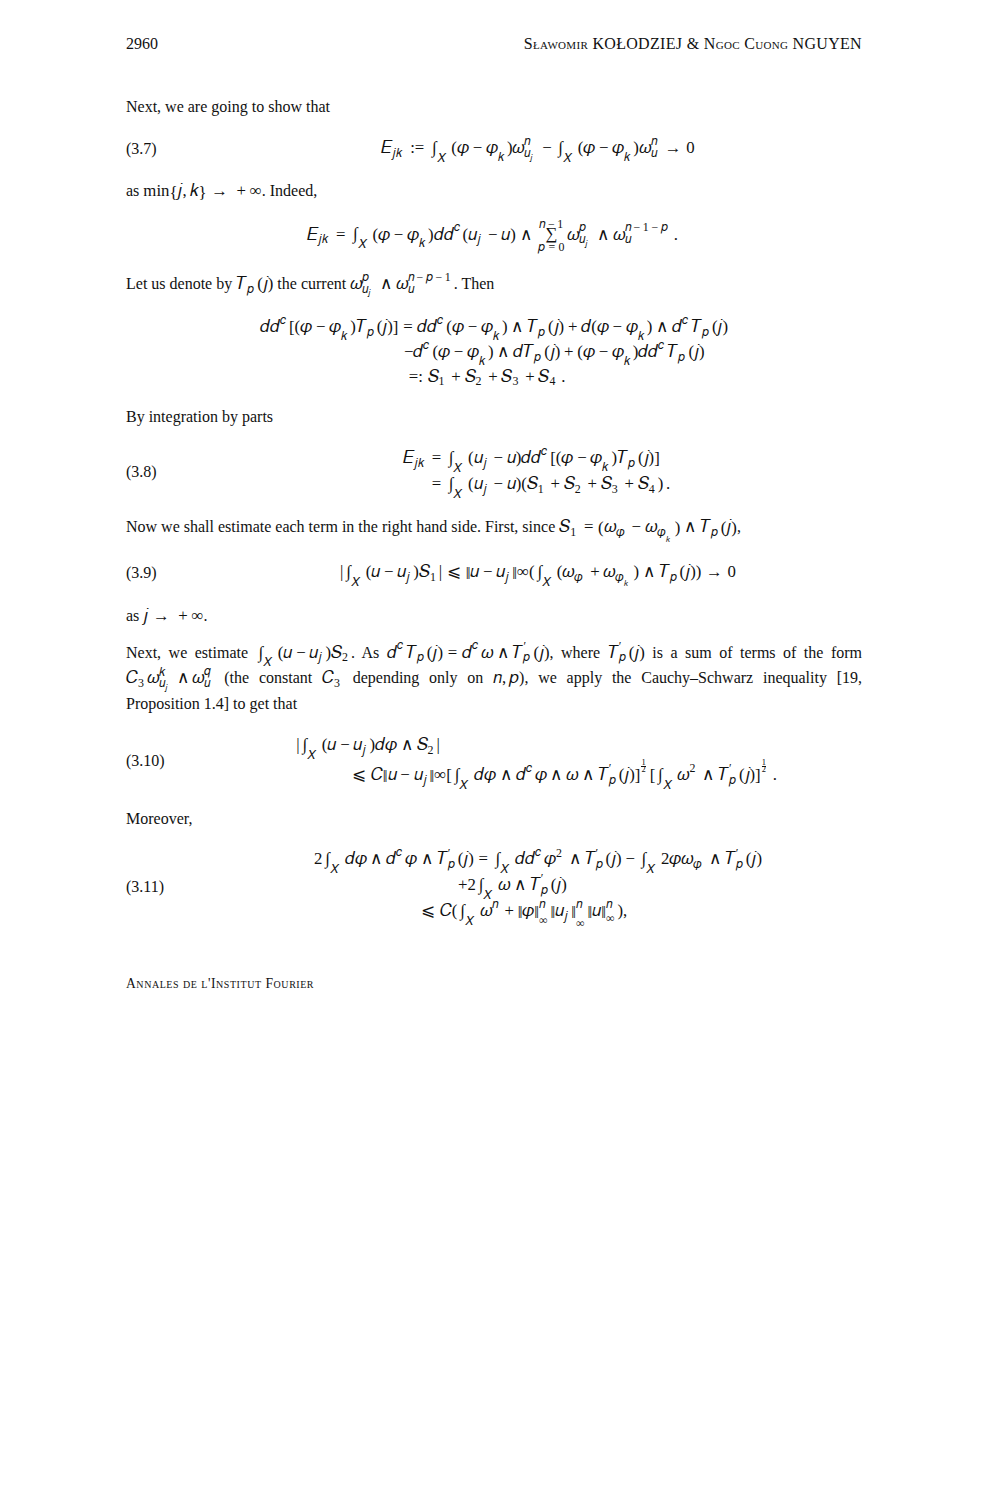2960 Sławomir KOŁODZIEJ & Ngoc Cuong NGUYEN
Next, we are going to show that
(3.7) Ejk := ∫X (φ−φk) ωujn − ∫X (φ−φk) ωun →0
as min{j,k}→+∞. Indeed,
Ejk = ∫X (φ−φk) ddc (uj−u) ∧ ∑ p=0 n−1 ωujp ∧ ωun−1−p .
Let us denote by Tp(j) the current ωujp∧ωun−p−1. Then
ddc [(φ−φk)Tp(j)] = ddc(φ−φk) ∧Tp(j) + d(φ−φk) ∧dcTp(j)
− dc(φ−φk) ∧dTp(j) + (φ−φk) ddcTp(j)
=: S1+ S2+ S3+ S4.
By integration by parts
(3.8)
Ejk = ∫X (uj−u) ddc [(φ−φk)Tp(j)]
Ejk = ∫X (uj−u) (S1+S2+S3+S4).
Now we shall estimate each term in the right hand side. First, since S1=(ωφ−ωφk)∧Tp(j),
(3.9) | ∫X (u−uj) S1 | ⩽ ‖u−uj‖∞ ( ∫X (ωφ+ωφk) ∧Tp(j) ) →0
as j→+∞.
Next, we estimate ∫X(u−uj)S2. As dcTp(j)=dcω∧Tp′(j), where Tp′(j) is a sum of terms of the form C3ωujk∧ωuq (the constant C3 depending only on n,p), we apply the Cauchy–Schwarz inequality [19, Proposition 1.4] to get that
(3.10)
| ∫X (u−uj) dφ∧S2 |
⩽ C ‖u−uj‖∞ [ ∫X dφ∧dcφ∧ω∧Tp′(j) ] 12 [ ∫X ω2∧Tp′(j) ] 12 .
Moreover,
(3.11)
2 ∫X dφ∧dcφ∧Tp′(j) = ∫X ddcφ2∧Tp′(j) − ∫X 2φωφ∧Tp′(j)
+2 ∫X ω∧Tp′(j)
⩽ C ( ∫X ωn + ‖φ‖∞n ‖uj‖∞n ‖u‖∞n ) ,
Annales de l'Institut Fourier